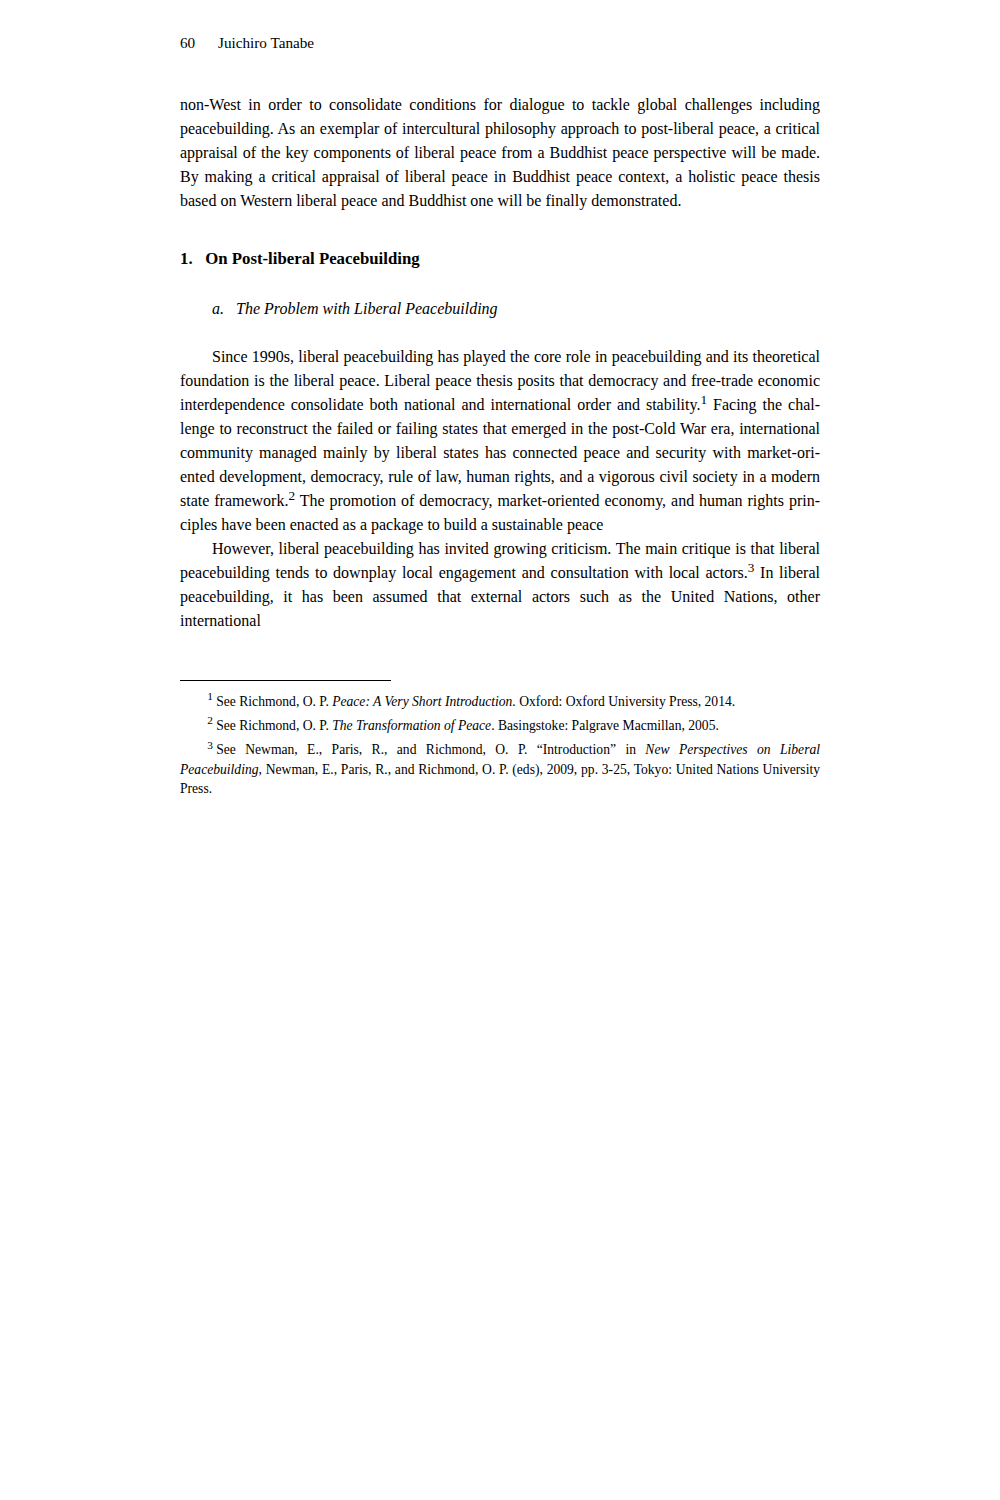60 Juichiro Tanabe
non-West in order to consolidate conditions for dialogue to tackle global challenges including peacebuilding. As an exemplar of intercultural philosophy approach to post-liberal peace, a critical appraisal of the key components of liberal peace from a Buddhist peace perspective will be made. By making a critical appraisal of liberal peace in Buddhist peace context, a holistic peace thesis based on Western liberal peace and Buddhist one will be finally demonstrated.
1. On Post-liberal Peacebuilding
a. The Problem with Liberal Peacebuilding
Since 1990s, liberal peacebuilding has played the core role in peacebuilding and its theoretical foundation is the liberal peace. Liberal peace thesis posits that democracy and free-trade economic interdependence consolidate both national and international order and stability.1 Facing the challenge to reconstruct the failed or failing states that emerged in the post-Cold War era, international community managed mainly by liberal states has connected peace and security with market-oriented development, democracy, rule of law, human rights, and a vigorous civil society in a modern state framework.2 The promotion of democracy, market-oriented economy, and human rights principles have been enacted as a package to build a sustainable peace
However, liberal peacebuilding has invited growing criticism. The main critique is that liberal peacebuilding tends to downplay local engagement and consultation with local actors.3 In liberal peacebuilding, it has been assumed that external actors such as the United Nations, other international
1See Richmond, O. P. Peace: A Very Short Introduction. Oxford: Oxford University Press, 2014.
2See Richmond, O. P. The Transformation of Peace. Basingstoke: Palgrave Macmillan, 2005.
3See Newman, E., Paris, R., and Richmond, O. P. “Introduction” in New Perspectives on Liberal Peacebuilding, Newman, E., Paris, R., and Richmond, O. P. (eds), 2009, pp. 3-25, Tokyo: United Nations University Press.